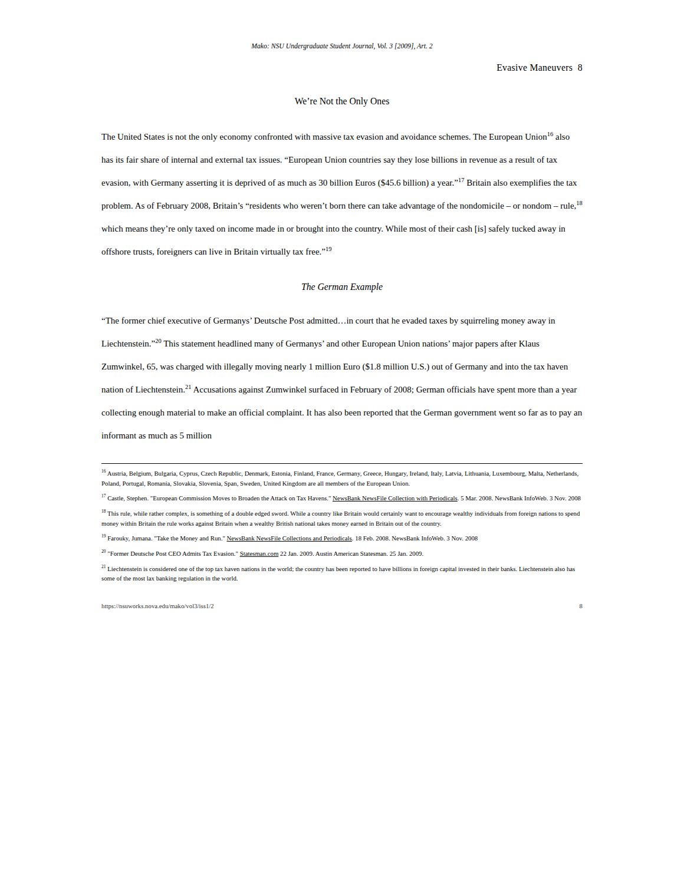Mako: NSU Undergraduate Student Journal, Vol. 3 [2009], Art. 2
Evasive Maneuvers 8
We’re Not the Only Ones
The United States is not the only economy confronted with massive tax evasion and avoidance schemes. The European Union16 also has its fair share of internal and external tax issues. “European Union countries say they lose billions in revenue as a result of tax evasion, with Germany asserting it is deprived of as much as 30 billion Euros ($45.6 billion) a year.”17 Britain also exemplifies the tax problem. As of February 2008, Britain’s “residents who weren’t born there can take advantage of the nondomicile – or nondom – rule,18 which means they’re only taxed on income made in or brought into the country. While most of their cash [is] safely tucked away in offshore trusts, foreigners can live in Britain virtually tax free.”19
The German Example
“The former chief executive of Germanys’ Deutsche Post admitted…in court that he evaded taxes by squirreling money away in Liechtenstein.”20 This statement headlined many of Germanys’ and other European Union nations’ major papers after Klaus Zumwinkel, 65, was charged with illegally moving nearly 1 million Euro ($1.8 million U.S.) out of Germany and into the tax haven nation of Liechtenstein.21 Accusations against Zumwinkel surfaced in February of 2008; German officials have spent more than a year collecting enough material to make an official complaint. It has also been reported that the German government went so far as to pay an informant as much as 5 million
16 Austria, Belgium, Bulgaria, Cyprus, Czech Republic, Denmark, Estonia, Finland, France, Germany, Greece, Hungary, Ireland, Italy, Latvia, Lithuania, Luxembourg, Malta, Netherlands, Poland, Portugal, Romania, Slovakia, Slovenia, Span, Sweden, United Kingdom are all members of the European Union.
17 Castle, Stephen. "European Commission Moves to Broaden the Attack on Tax Havens." NewsBank NewsFile Collection with Periodicals. 5 Mar. 2008. NewsBank InfoWeb. 3 Nov. 2008
18 This rule, while rather complex, is something of a double edged sword. While a country like Britain would certainly want to encourage wealthy individuals from foreign nations to spend money within Britain the rule works against Britain when a wealthy British national takes money earned in Britain out of the country.
19 Farouky, Jumana. "Take the Money and Run." NewsBank NewsFile Collections and Periodicals. 18 Feb. 2008. NewsBank InfoWeb. 3 Nov. 2008
20 "Former Deutsche Post CEO Admits Tax Evasion." Statesman.com 22 Jan. 2009. Austin American Statesman. 25 Jan. 2009.
21 Liechtenstein is considered one of the top tax haven nations in the world; the country has been reported to have billions in foreign capital invested in their banks. Liechtenstein also has some of the most lax banking regulation in the world.
https://nsuworks.nova.edu/mako/vol3/iss1/2 8